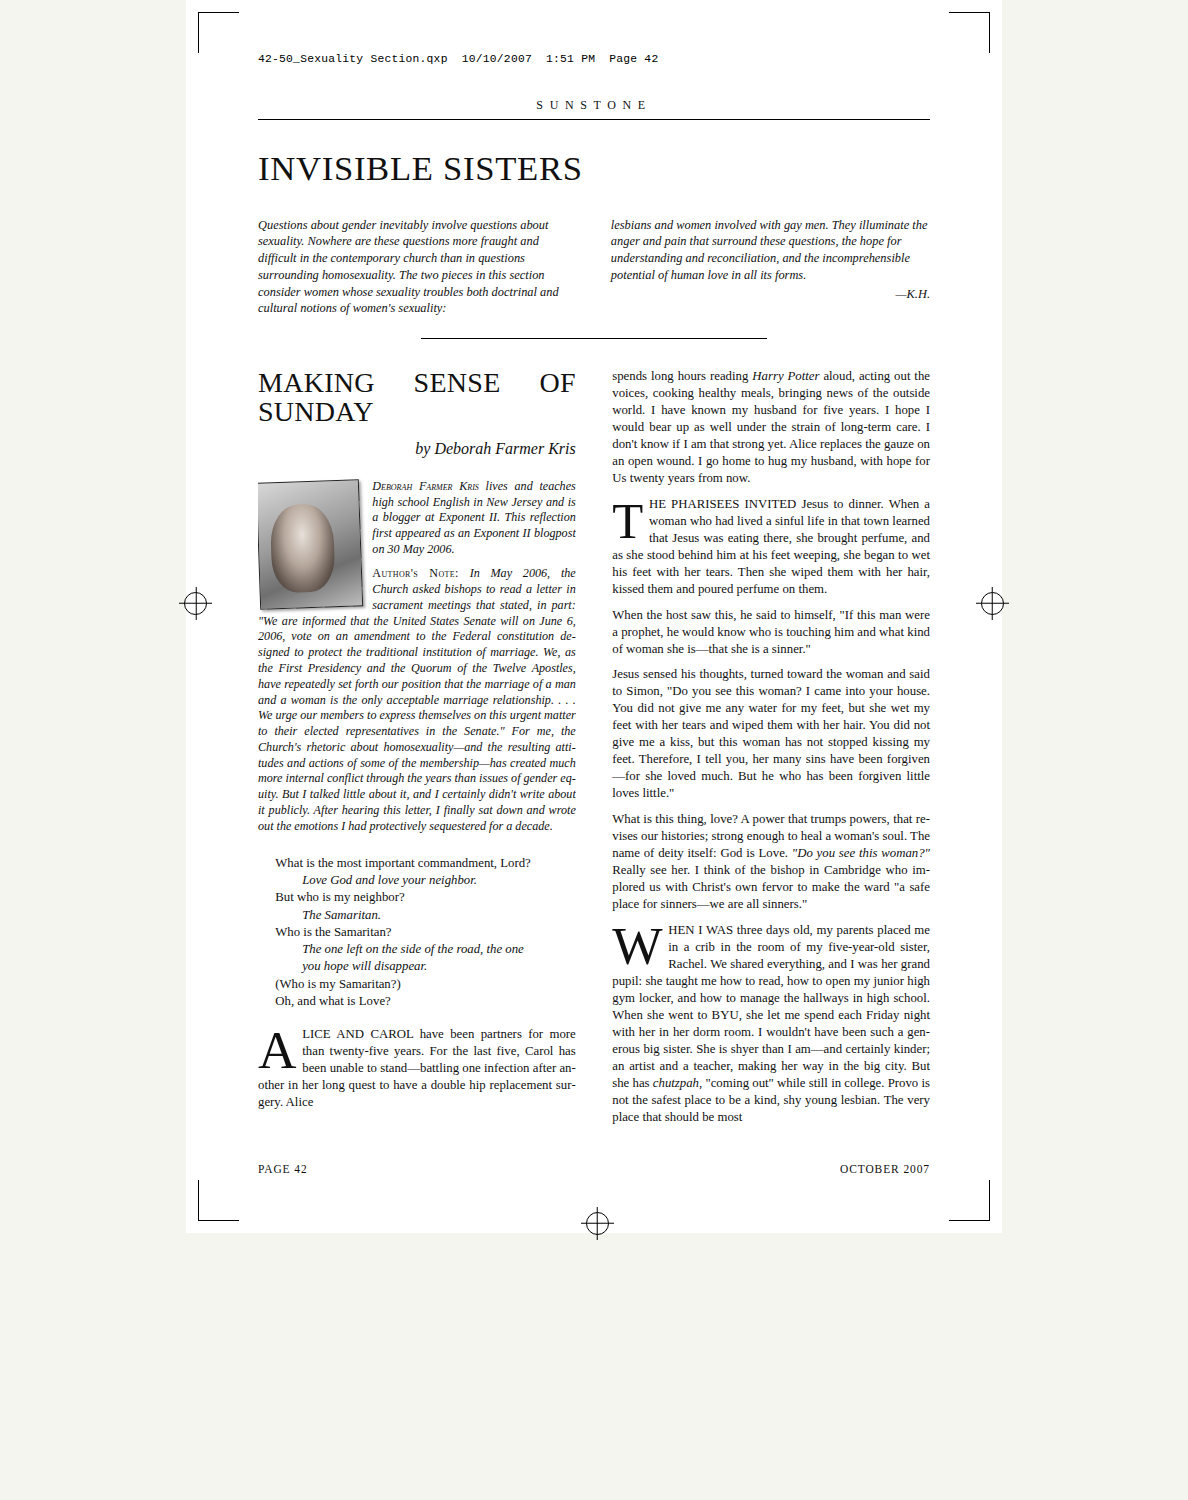42-50_Sexuality Section.qxp 10/10/2007 1:51 PM Page 42
Sunstone
INVISIBLE SISTERS
Questions about gender inevitably involve questions about sexuality. Nowhere are these questions more fraught and difficult in the contemporary church than in questions surrounding homosexuality. The two pieces in this section consider women whose sexuality troubles both doctrinal and cultural notions of women's sexuality:
lesbians and women involved with gay men. They illuminate the anger and pain that surround these questions, the hope for understanding and reconciliation, and the incomprehensible potential of human love in all its forms. —K.H.
MAKING SENSE OF SUNDAY
by Deborah Farmer Kris
Deborah Farmer Kris lives and teaches high school English in New Jersey and is a blogger at Exponent II. This reflection first appeared as an Exponent II blogpost on 30 May 2006.
Author's Note: In May 2006, the Church asked bishops to read a letter in sacrament meetings that stated, in part: "We are informed that the United States Senate will on June 6, 2006, vote on an amendment to the Federal constitution designed to protect the traditional institution of marriage. We, as the First Presidency and the Quorum of the Twelve Apostles, have repeatedly set forth our position that the marriage of a man and a woman is the only acceptable marriage relationship. . . . We urge our members to express themselves on this urgent matter to their elected representatives in the Senate." For me, the Church's rhetoric about homosexuality—and the resulting attitudes and actions of some of the membership—has created much more internal conflict through the years than issues of gender equity. But I talked little about it, and I certainly didn't write about it publicly. After hearing this letter, I finally sat down and wrote out the emotions I had protectively sequestered for a decade.
What is the most important commandment, Lord? Love God and love your neighbor. But who is my neighbor? The Samaritan. Who is the Samaritan? The one left on the side of the road, the one
you hope will disappear. (Who is my Samaritan?)
Oh, and what is Love?
ALICE AND CAROL have been partners for more than twenty-five years. For the last five, Carol has been unable to stand—battling one infection after another in her long quest to have a double hip replacement surgery. Alice
spends long hours reading Harry Potter aloud, acting out the voices, cooking healthy meals, bringing news of the outside world. I have known my husband for five years. I hope I would bear up as well under the strain of long-term care. I don't know if I am that strong yet. Alice replaces the gauze on an open wound. I go home to hug my husband, with hope for Us twenty years from now.
THE PHARISEES INVITED Jesus to dinner. When a woman who had lived a sinful life in that town learned that Jesus was eating there, she brought perfume, and as she stood behind him at his feet weeping, she began to wet his feet with her tears. Then she wiped them with her hair, kissed them and poured perfume on them.
When the host saw this, he said to himself, "If this man were a prophet, he would know who is touching him and what kind of woman she is—that she is a sinner."
Jesus sensed his thoughts, turned toward the woman and said to Simon, "Do you see this woman? I came into your house. You did not give me any water for my feet, but she wet my feet with her tears and wiped them with her hair. You did not give me a kiss, but this woman has not stopped kissing my feet. Therefore, I tell you, her many sins have been forgiven—for she loved much. But he who has been forgiven little loves little."
What is this thing, love? A power that trumps powers, that revises our histories; strong enough to heal a woman's soul. The name of deity itself: God is Love. "Do you see this woman?" Really see her. I think of the bishop in Cambridge who implored us with Christ's own fervor to make the ward "a safe place for sinners—we are all sinners."
WHEN I WAS three days old, my parents placed me in a crib in the room of my five-year-old sister, Rachel. We shared everything, and I was her grand pupil: she taught me how to read, how to open my junior high gym locker, and how to manage the hallways in high school. When she went to BYU, she let me spend each Friday night with her in her dorm room. I wouldn't have been such a generous big sister. She is shyer than I am—and certainly kinder; an artist and a teacher, making her way in the big city. But she has chutzpah, "coming out" while still in college. Provo is not the safest place to be a kind, shy young lesbian. The very place that should be most
Page 42 October 2007